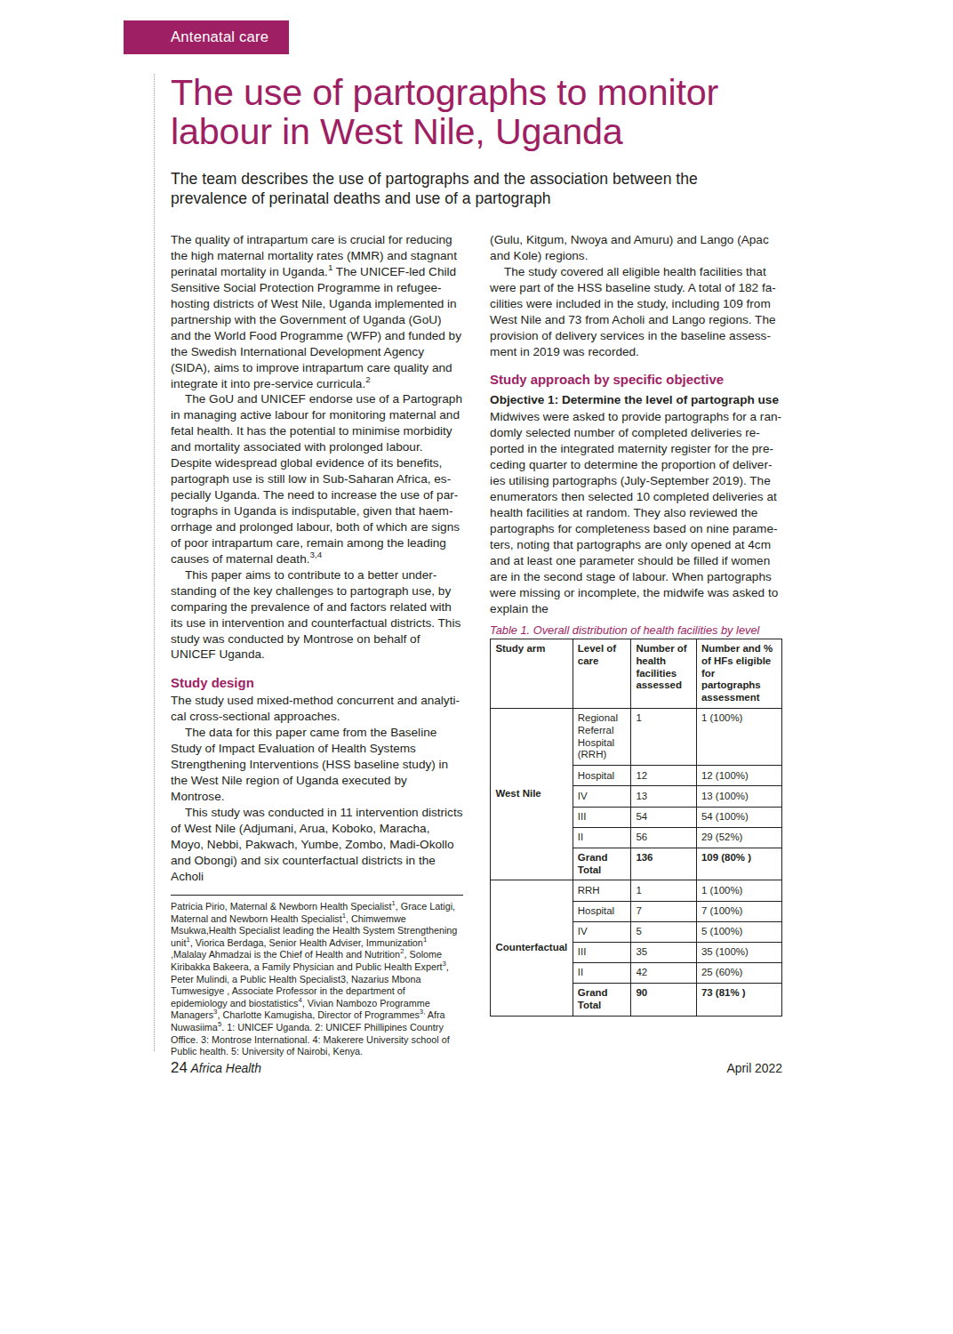Antenatal care
The use of partographs to monitor labour in West Nile, Uganda
The team describes the use of partographs and the association between the prevalence of perinatal deaths and use of a partograph
The quality of intrapartum care is crucial for reducing the high maternal mortality rates (MMR) and stagnant perinatal mortality in Uganda.1 The UNICEF-led Child Sensitive Social Protection Programme in refugee-hosting districts of West Nile, Uganda implemented in partnership with the Government of Uganda (GoU) and the World Food Programme (WFP) and funded by the Swedish International Development Agency (SIDA), aims to improve intrapartum care quality and integrate it into pre-service curricula.2
The GoU and UNICEF endorse use of a Partograph in managing active labour for monitoring maternal and fetal health. It has the potential to minimise morbidity and mortality associated with prolonged labour. Despite widespread global evidence of its benefits, partograph use is still low in Sub-Saharan Africa, especially Uganda. The need to increase the use of partographs in Uganda is indisputable, given that haemorrhage and prolonged labour, both of which are signs of poor intrapartum care, remain among the leading causes of maternal death.3,4
This paper aims to contribute to a better understanding of the key challenges to partograph use, by comparing the prevalence of and factors related with its use in intervention and counterfactual districts. This study was conducted by Montrose on behalf of UNICEF Uganda.
Study design
The study used mixed-method concurrent and analytical cross-sectional approaches.
The data for this paper came from the Baseline Study of Impact Evaluation of Health Systems Strengthening Interventions (HSS baseline study) in the West Nile region of Uganda executed by Montrose.
This study was conducted in 11 intervention districts of West Nile (Adjumani, Arua, Koboko, Maracha, Moyo, Nebbi, Pakwach, Yumbe, Zombo, Madi-Okollo and Obongi) and six counterfactual districts in the Acholi
Patricia Pirio, Maternal & Newborn Health Specialist1, Grace Latigi, Maternal and Newborn Health Specialist1, Chimwemwe Msukwa,Health Specialist leading the Health System Strengthening unit1, Viorica Berdaga, Senior Health Adviser, Immunization1 ,Malalay Ahmadzai is the Chief of Health and Nutrition2, Solome Kiribakka Bakeera, a Family Physician and Public Health Expert3, Peter Mulindi, a Public Health Specialist3, Nazarius Mbona Tumwesigye , Associate Professor in the department of epidemiology and biostatistics4, Vivian Nambozo Programme Managers3, Charlotte Kamugisha, Director of Programmes3, Afra Nuwasiima5. 1: UNICEF Uganda. 2: UNICEF Phillipines Country Office. 3: Montrose International. 4: Makerere University school of Public health. 5: University of Nairobi, Kenya.
(Gulu, Kitgum, Nwoya and Amuru) and Lango (Apac and Kole) regions.
The study covered all eligible health facilities that were part of the HSS baseline study. A total of 182 facilities were included in the study, including 109 from West Nile and 73 from Acholi and Lango regions. The provision of delivery services in the baseline assessment in 2019 was recorded.
Study approach by specific objective
Objective 1: Determine the level of partograph use
Midwives were asked to provide partographs for a randomly selected number of completed deliveries reported in the integrated maternity register for the preceding quarter to determine the proportion of deliveries utilising partographs (July-September 2019). The enumerators then selected 10 completed deliveries at health facilities at random. They also reviewed the partographs for completeness based on nine parameters, noting that partographs are only opened at 4cm and at least one parameter should be filled if women are in the second stage of labour. When partographs were missing or incomplete, the midwife was asked to explain the
Table 1. Overall distribution of health facilities by level
| Study arm | Level of care | Number of health facilities assessed | Number and % of HFs eligible for partographs assessment |
| --- | --- | --- | --- |
| West Nile | Regional Referral Hospital (RRH) | 1 | 1 (100%) |
| Hospital | 12 | 12 (100%) |
| IV | 13 | 13 (100%) |
| III | 54 | 54 (100%) |
| II | 56 | 29 (52%) |
| Grand Total | 136 | 109 (80% ) |
| Counterfactual | RRH | 1 | 1 (100%) |
| Hospital | 7 | 7 (100%) |
| IV | 5 | 5 (100%) |
| III | 35 | 35 (100%) |
| II | 42 | 25 (60%) |
| Grand Total | 90 | 73 (81% ) |
24 Africa Health
April 2022